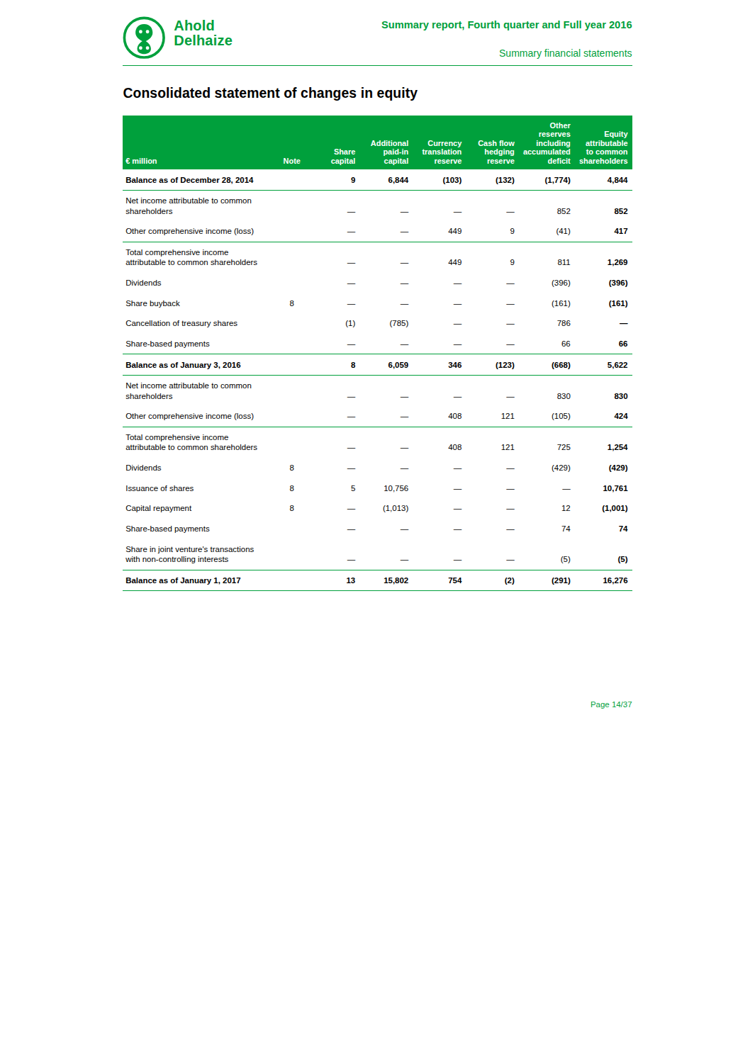Ahold
Delhaize
Summary report, Fourth quarter and Full year 2016
Summary financial statements
Consolidated statement of changes in equity
| € million | Note | Share capital | Additional paid-in capital | Currency translation reserve | Cash flow hedging reserve | Other reserves including accumulated deficit | Equity attributable to common shareholders |
| --- | --- | --- | --- | --- | --- | --- | --- |
| Balance as of December 28, 2014 | | 9 | 6,844 | (103) | (132) | (1,774) | 4,844 |
| Net income attributable to common shareholders | | — | — | — | — | 852 | 852 |
| Other comprehensive income (loss) | | — | — | 449 | 9 | (41) | 417 |
| Total comprehensive income attributable to common shareholders | | — | — | 449 | 9 | 811 | 1,269 |
| Dividends | | — | — | — | — | (396) | (396) |
| Share buyback | 8 | — | — | — | — | (161) | (161) |
| Cancellation of treasury shares | | (1) | (785) | — | — | 786 | — |
| Share-based payments | | — | — | — | — | 66 | 66 |
| Balance as of January 3, 2016 | | 8 | 6,059 | 346 | (123) | (668) | 5,622 |
| Net income attributable to common shareholders | | — | — | — | — | 830 | 830 |
| Other comprehensive income (loss) | | — | — | 408 | 121 | (105) | 424 |
| Total comprehensive income attributable to common shareholders | | — | — | 408 | 121 | 725 | 1,254 |
| Dividends | 8 | — | — | — | — | (429) | (429) |
| Issuance of shares | 8 | 5 | 10,756 | — | — | — | 10,761 |
| Capital repayment | 8 | — | (1,013) | — | — | 12 | (1,001) |
| Share-based payments | | — | — | — | — | 74 | 74 |
| Share in joint venture's transactions with non-controlling interests | | — | — | — | — | (5) | (5) |
| Balance as of January 1, 2017 | | 13 | 15,802 | 754 | (2) | (291) | 16,276 |
Page 14/37